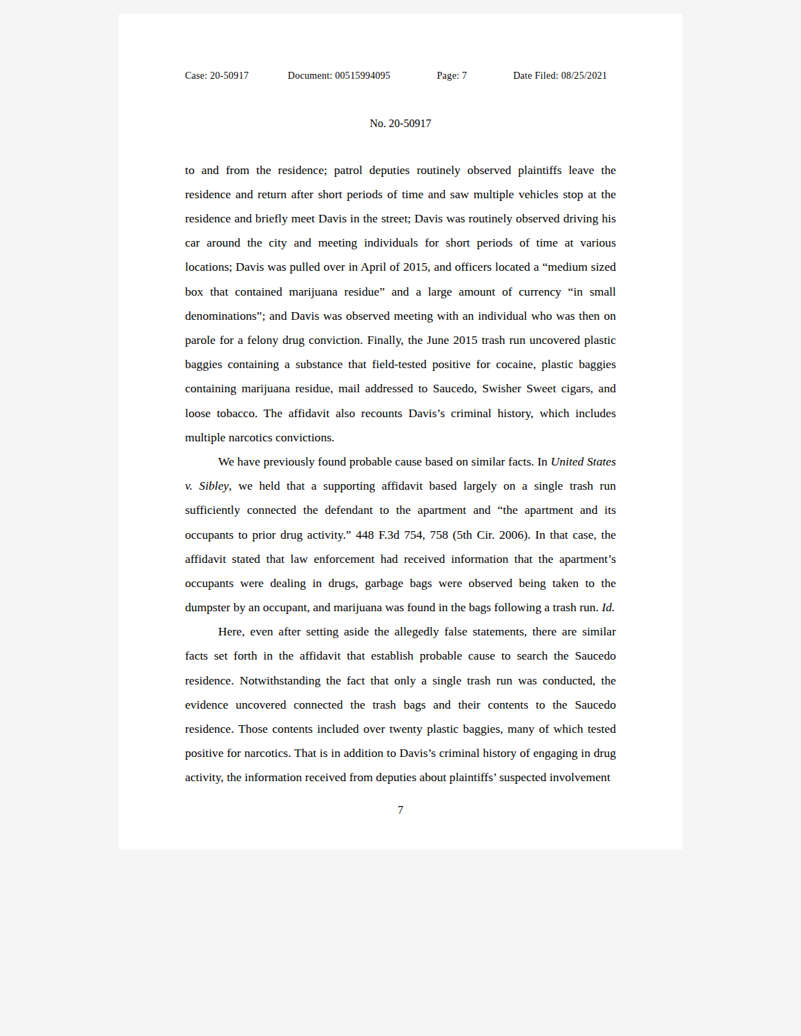Case: 20-50917 Document: 00515994095 Page: 7 Date Filed: 08/25/2021
No. 20-50917
to and from the residence; patrol deputies routinely observed plaintiffs leave the residence and return after short periods of time and saw multiple vehicles stop at the residence and briefly meet Davis in the street; Davis was routinely observed driving his car around the city and meeting individuals for short periods of time at various locations; Davis was pulled over in April of 2015, and officers located a “medium sized box that contained marijuana residue” and a large amount of currency “in small denominations”; and Davis was observed meeting with an individual who was then on parole for a felony drug conviction. Finally, the June 2015 trash run uncovered plastic baggies containing a substance that field-tested positive for cocaine, plastic baggies containing marijuana residue, mail addressed to Saucedo, Swisher Sweet cigars, and loose tobacco. The affidavit also recounts Davis’s criminal history, which includes multiple narcotics convictions.
We have previously found probable cause based on similar facts. In United States v. Sibley, we held that a supporting affidavit based largely on a single trash run sufficiently connected the defendant to the apartment and “the apartment and its occupants to prior drug activity.” 448 F.3d 754, 758 (5th Cir. 2006). In that case, the affidavit stated that law enforcement had received information that the apartment’s occupants were dealing in drugs, garbage bags were observed being taken to the dumpster by an occupant, and marijuana was found in the bags following a trash run. Id.
Here, even after setting aside the allegedly false statements, there are similar facts set forth in the affidavit that establish probable cause to search the Saucedo residence. Notwithstanding the fact that only a single trash run was conducted, the evidence uncovered connected the trash bags and their contents to the Saucedo residence. Those contents included over twenty plastic baggies, many of which tested positive for narcotics. That is in addition to Davis’s criminal history of engaging in drug activity, the information received from deputies about plaintiffs’ suspected involvement
7